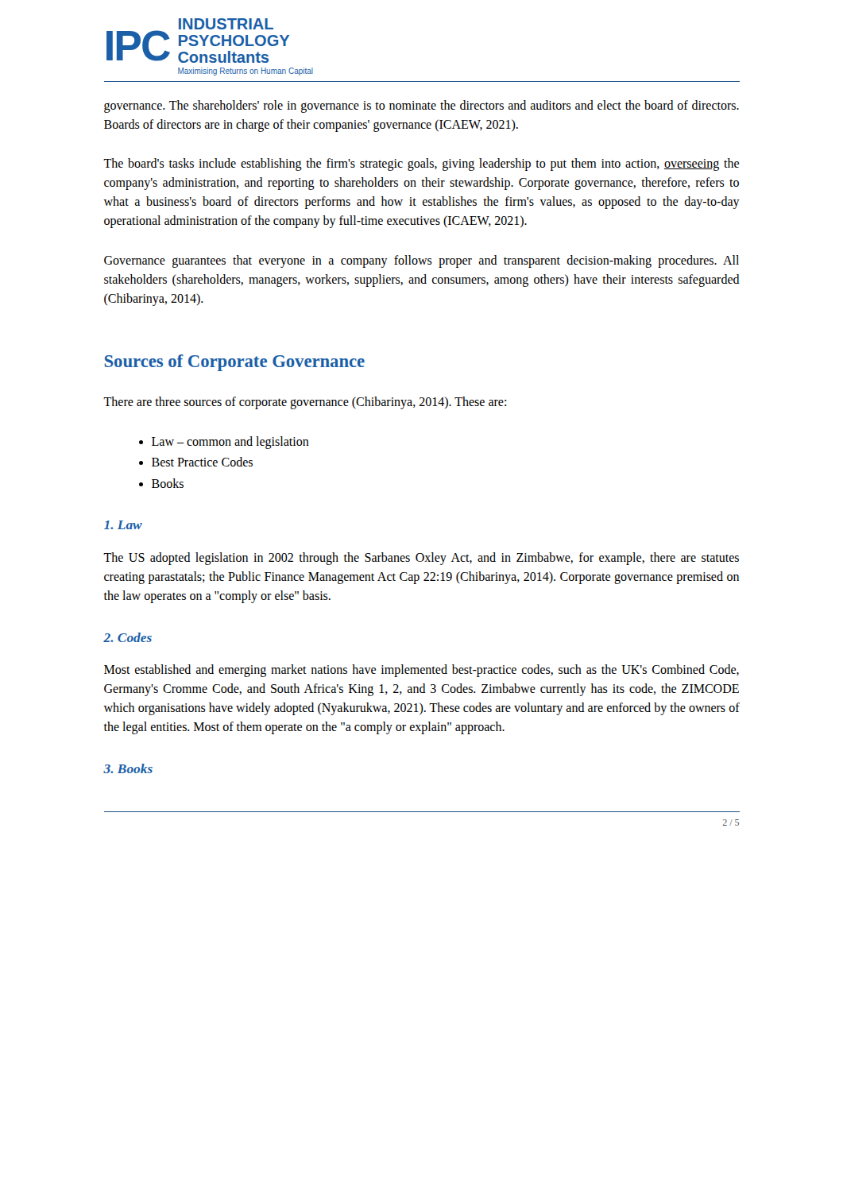IPC INDUSTRIAL PSYCHOLOGY Consultants Maximising Returns on Human Capital
governance. The shareholders' role in governance is to nominate the directors and auditors and elect the board of directors. Boards of directors are in charge of their companies' governance (ICAEW, 2021).
The board's tasks include establishing the firm's strategic goals, giving leadership to put them into action, overseeing the company's administration, and reporting to shareholders on their stewardship. Corporate governance, therefore, refers to what a business's board of directors performs and how it establishes the firm's values, as opposed to the day-to-day operational administration of the company by full-time executives (ICAEW, 2021).
Governance guarantees that everyone in a company follows proper and transparent decision-making procedures. All stakeholders (shareholders, managers, workers, suppliers, and consumers, among others) have their interests safeguarded (Chibarinya, 2014).
Sources of Corporate Governance
There are three sources of corporate governance (Chibarinya, 2014). These are:
Law – common and legislation
Best Practice Codes
Books
1. Law
The US adopted legislation in 2002 through the Sarbanes Oxley Act, and in Zimbabwe, for example, there are statutes creating parastatals; the Public Finance Management Act Cap 22:19 (Chibarinya, 2014). Corporate governance premised on the law operates on a "comply or else" basis.
2. Codes
Most established and emerging market nations have implemented best-practice codes, such as the UK's Combined Code, Germany's Cromme Code, and South Africa's King 1, 2, and 3 Codes. Zimbabwe currently has its code, the ZIMCODE which organisations have widely adopted (Nyakurukwa, 2021). These codes are voluntary and are enforced by the owners of the legal entities. Most of them operate on the "a comply or explain" approach.
3. Books
2 / 5